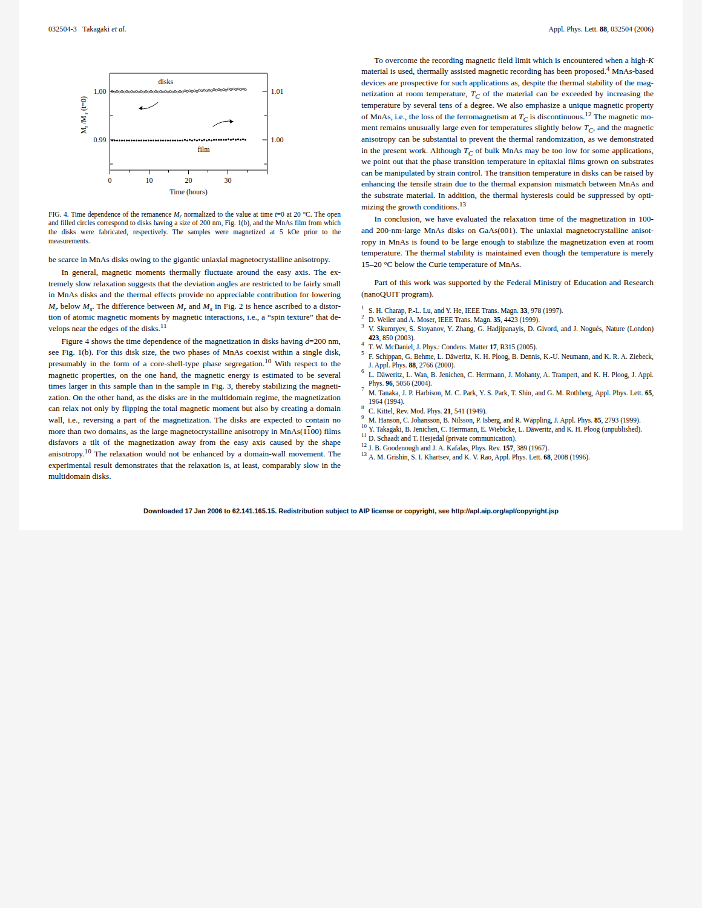032504-3 Takagaki et al.
Appl. Phys. Lett. 88, 032504 (2006)
1.00 0.99 1.01 1.00 0 10 20 30 Time (hours) disks film M r /M r (t=0)
FIG. 4. Time dependence of the remanence Mr normalized to the value at time t=0 at 20 °C. The open and filled circles correspond to disks having a size of 200 nm, Fig. 1(b), and the MnAs film from which the disks were fabricated, respectively. The samples were magnetized at 5 kOe prior to the measurements.
be scarce in MnAs disks owing to the gigantic uniaxial magnetocrystalline anisotropy.
In general, magnetic moments thermally fluctuate around the easy axis. The extremely slow relaxation suggests that the deviation angles are restricted to be fairly small in MnAs disks and the thermal effects provide no appreciable contribution for lowering Mr below Ms. The difference between Mr and Ms in Fig. 2 is hence ascribed to a distortion of atomic magnetic moments by magnetic interactions, i.e., a “spin texture” that develops near the edges of the disks.11
Figure 4 shows the time dependence of the magnetization in disks having d=200 nm, see Fig. 1(b). For this disk size, the two phases of MnAs coexist within a single disk, presumably in the form of a core-shell-type phase segregation.10 With respect to the magnetic properties, on the one hand, the magnetic energy is estimated to be several times larger in this sample than in the sample in Fig. 3, thereby stabilizing the magnetization. On the other hand, as the disks are in the multidomain regime, the magnetization can relax not only by flipping the total magnetic moment but also by creating a domain wall, i.e., reversing a part of the magnetization. The disks are expected to contain no more than two domains, as the large magnetocrystalline anisotropy in MnAs(1100) films disfavors a tilt of the magnetization away from the easy axis caused by the shape anisotropy.10 The relaxation would not be enhanced by a domain-wall movement. The experimental result demonstrates that the relaxation is, at least, comparably slow in the multidomain disks.
To overcome the recording magnetic field limit which is encountered when a high-K material is used, thermally assisted magnetic recording has been proposed.4 MnAs-based devices are prospective for such applications as, despite the thermal stability of the magnetization at room temperature, TC of the material can be exceeded by increasing the temperature by several tens of a degree. We also emphasize a unique magnetic property of MnAs, i.e., the loss of the ferromagnetism at TC is discontinuous.12 The magnetic moment remains unusually large even for temperatures slightly below TC, and the magnetic anisotropy can be substantial to prevent the thermal randomization, as we demonstrated in the present work. Although TC of bulk MnAs may be too low for some applications, we point out that the phase transition temperature in epitaxial films grown on substrates can be manipulated by strain control. The transition temperature in disks can be raised by enhancing the tensile strain due to the thermal expansion mismatch between MnAs and the substrate material. In addition, the thermal hysteresis could be suppressed by optimizing the growth conditions.13
In conclusion, we have evaluated the relaxation time of the magnetization in 100- and 200-nm-large MnAs disks on GaAs(001). The uniaxial magnetocrystalline anisotropy in MnAs is found to be large enough to stabilize the magnetization even at room temperature. The thermal stability is maintained even though the temperature is merely 15–20 °C below the Curie temperature of MnAs.
Part of this work was supported by the Federal Ministry of Education and Research (nanoQUIT program).
S. H. Charap, P.-L. Lu, and Y. He, IEEE Trans. Magn. 33, 978 (1997).
D. Weller and A. Moser, IEEE Trans. Magn. 35, 4423 (1999).
V. Skumryev, S. Stoyanov, Y. Zhang, G. Hadjipanayis, D. Givord, and J. Nogués, Nature (London) 423, 850 (2003).
T. W. McDaniel, J. Phys.: Condens. Matter 17, R315 (2005).
F. Schippan, G. Behme, L. Däweritz, K. H. Ploog, B. Dennis, K.-U. Neumann, and K. R. A. Ziebeck, J. Appl. Phys. 88, 2766 (2000).
L. Däweritz, L. Wan, B. Jenichen, C. Herrmann, J. Mohanty, A. Trampert, and K. H. Ploog, J. Appl. Phys. 96, 5056 (2004).
M. Tanaka, J. P. Harbison, M. C. Park, Y. S. Park, T. Shin, and G. M. Rothberg, Appl. Phys. Lett. 65, 1964 (1994).
C. Kittel, Rev. Mod. Phys. 21, 541 (1949).
M. Hanson, C. Johansson, B. Nilsson, P. Isberg, and R. Wäppling, J. Appl. Phys. 85, 2793 (1999).
Y. Takagaki, B. Jenichen, C. Herrmann, E. Wiebicke, L. Däweritz, and K. H. Ploog (unpublished).
D. Schaadt and T. Hesjedal (private communication).
J. B. Goodenough and J. A. Kafalas, Phys. Rev. 157, 389 (1967).
A. M. Grishin, S. I. Khartsev, and K. V. Rao, Appl. Phys. Lett. 68, 2008 (1996).
Downloaded 17 Jan 2006 to 62.141.165.15. Redistribution subject to AIP license or copyright, see http://apl.aip.org/apl/copyright.jsp